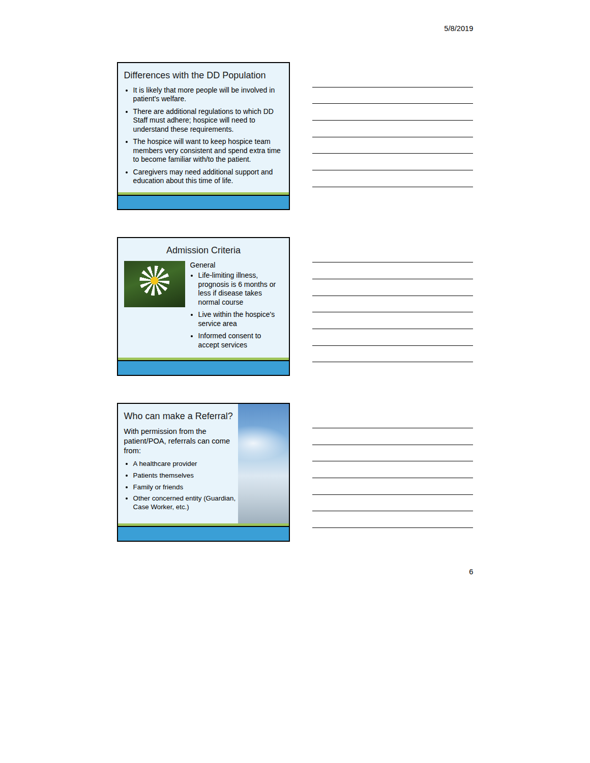5/8/2019
Differences with the DD Population
It is likely that more people will be involved in patient's welfare.
There are additional regulations to which DD Staff must adhere; hospice will need to understand these requirements.
The hospice will want to keep hospice team members very consistent and spend extra time to become familiar with/to the patient.
Caregivers may need additional support and education about this time of life.
Admission Criteria
General
Life-limiting illness, prognosis is 6 months or less if disease takes normal course
Live within the hospice's service area
Informed consent to accept services
Who can make a Referral?
With permission from the patient/POA, referrals can come from:
A healthcare provider
Patients themselves
Family or friends
Other concerned entity (Guardian, Case Worker, etc.)
6